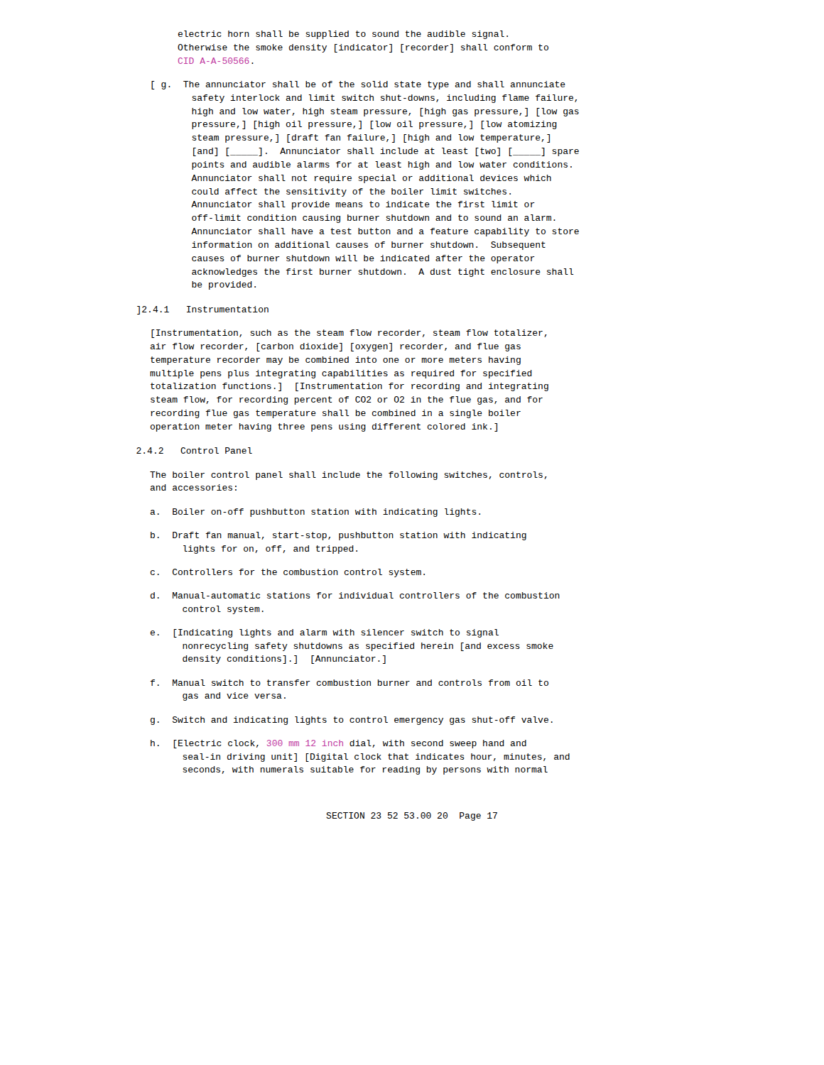electric horn shall be supplied to sound the audible signal.
Otherwise the smoke density [indicator] [recorder] shall conform to
CID A-A-50566.
[ g. The annunciator shall be of the solid state type and shall annunciate
safety interlock and limit switch shut-downs, including flame failure,
high and low water, high steam pressure, [high gas pressure,] [low gas
pressure,] [high oil pressure,] [low oil pressure,] [low atomizing
steam pressure,] [draft fan failure,] [high and low temperature,]
[and] [_____]. Annunciator shall include at least [two] [_____] spare
points and audible alarms for at least high and low water conditions.
Annunciator shall not require special or additional devices which
could affect the sensitivity of the boiler limit switches.
Annunciator shall provide means to indicate the first limit or
off-limit condition causing burner shutdown and to sound an alarm.
Annunciator shall have a test button and a feature capability to store
information on additional causes of burner shutdown. Subsequent
causes of burner shutdown will be indicated after the operator
acknowledges the first burner shutdown. A dust tight enclosure shall
be provided.
]2.4.1 Instrumentation
[Instrumentation, such as the steam flow recorder, steam flow totalizer,
air flow recorder, [carbon dioxide] [oxygen] recorder, and flue gas
temperature recorder may be combined into one or more meters having
multiple pens plus integrating capabilities as required for specified
totalization functions.] [Instrumentation for recording and integrating
steam flow, for recording percent of CO2 or O2 in the flue gas, and for
recording flue gas temperature shall be combined in a single boiler
operation meter having three pens using different colored ink.]
2.4.2 Control Panel
The boiler control panel shall include the following switches, controls,
and accessories:
a. Boiler on-off pushbutton station with indicating lights.
b. Draft fan manual, start-stop, pushbutton station with indicating
lights for on, off, and tripped.
c. Controllers for the combustion control system.
d. Manual-automatic stations for individual controllers of the combustion
control system.
e. [Indicating lights and alarm with silencer switch to signal
nonrecycling safety shutdowns as specified herein [and excess smoke
density conditions].] [Annunciator.]
f. Manual switch to transfer combustion burner and controls from oil to
gas and vice versa.
g. Switch and indicating lights to control emergency gas shut-off valve.
h. [Electric clock, 300 mm 12 inch dial, with second sweep hand and
seal-in driving unit] [Digital clock that indicates hour, minutes, and
seconds, with numerals suitable for reading by persons with normal
SECTION 23 52 53.00 20 Page 17